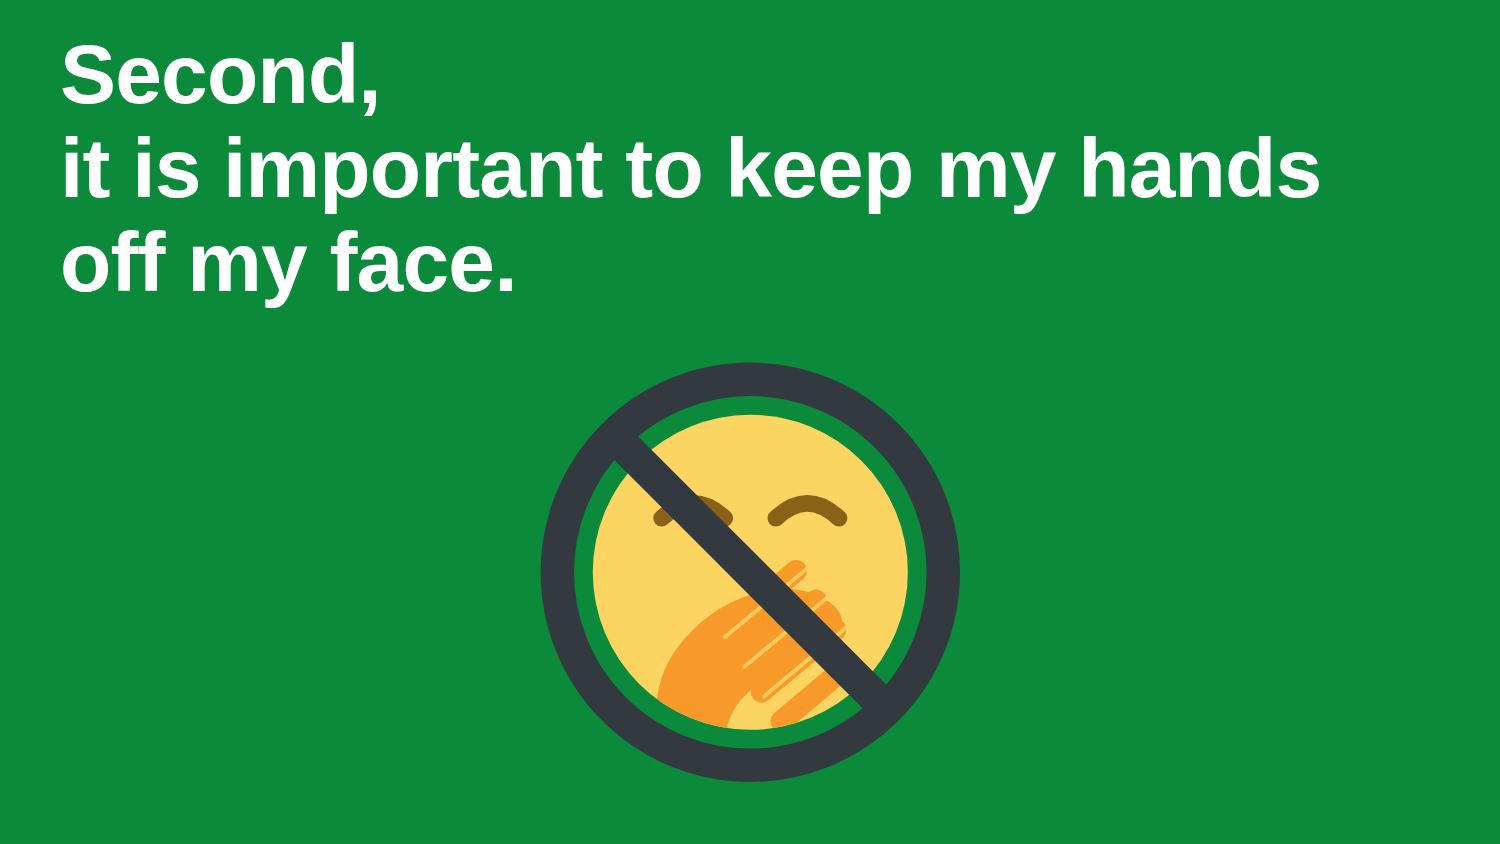Second,
it is important to keep my hands off my face.